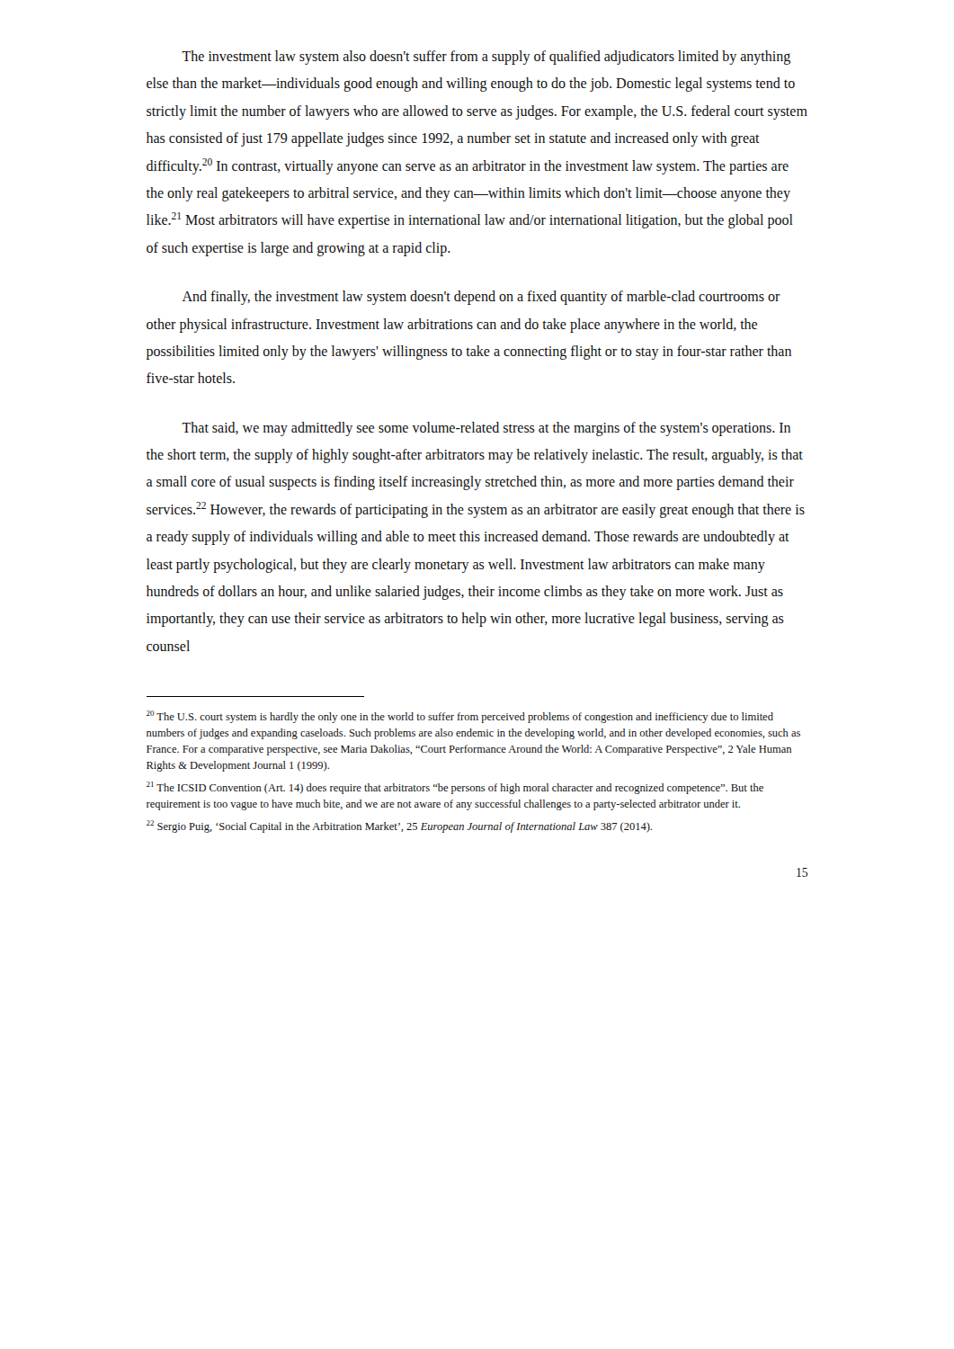The investment law system also doesn't suffer from a supply of qualified adjudicators limited by anything else than the market—individuals good enough and willing enough to do the job. Domestic legal systems tend to strictly limit the number of lawyers who are allowed to serve as judges. For example, the U.S. federal court system has consisted of just 179 appellate judges since 1992, a number set in statute and increased only with great difficulty.20 In contrast, virtually anyone can serve as an arbitrator in the investment law system. The parties are the only real gatekeepers to arbitral service, and they can—within limits which don't limit—choose anyone they like.21 Most arbitrators will have expertise in international law and/or international litigation, but the global pool of such expertise is large and growing at a rapid clip.
And finally, the investment law system doesn't depend on a fixed quantity of marble-clad courtrooms or other physical infrastructure. Investment law arbitrations can and do take place anywhere in the world, the possibilities limited only by the lawyers' willingness to take a connecting flight or to stay in four-star rather than five-star hotels.
That said, we may admittedly see some volume-related stress at the margins of the system's operations. In the short term, the supply of highly sought-after arbitrators may be relatively inelastic. The result, arguably, is that a small core of usual suspects is finding itself increasingly stretched thin, as more and more parties demand their services.22 However, the rewards of participating in the system as an arbitrator are easily great enough that there is a ready supply of individuals willing and able to meet this increased demand. Those rewards are undoubtedly at least partly psychological, but they are clearly monetary as well. Investment law arbitrators can make many hundreds of dollars an hour, and unlike salaried judges, their income climbs as they take on more work. Just as importantly, they can use their service as arbitrators to help win other, more lucrative legal business, serving as counsel
20 The U.S. court system is hardly the only one in the world to suffer from perceived problems of congestion and inefficiency due to limited numbers of judges and expanding caseloads. Such problems are also endemic in the developing world, and in other developed economies, such as France. For a comparative perspective, see Maria Dakolias, “Court Performance Around the World: A Comparative Perspective”, 2 Yale Human Rights & Development Journal 1 (1999).
21 The ICSID Convention (Art. 14) does require that arbitrators “be persons of high moral character and recognized competence”. But the requirement is too vague to have much bite, and we are not aware of any successful challenges to a party-selected arbitrator under it.
22 Sergio Puig, ‘Social Capital in the Arbitration Market’, 25 European Journal of International Law 387 (2014).
15